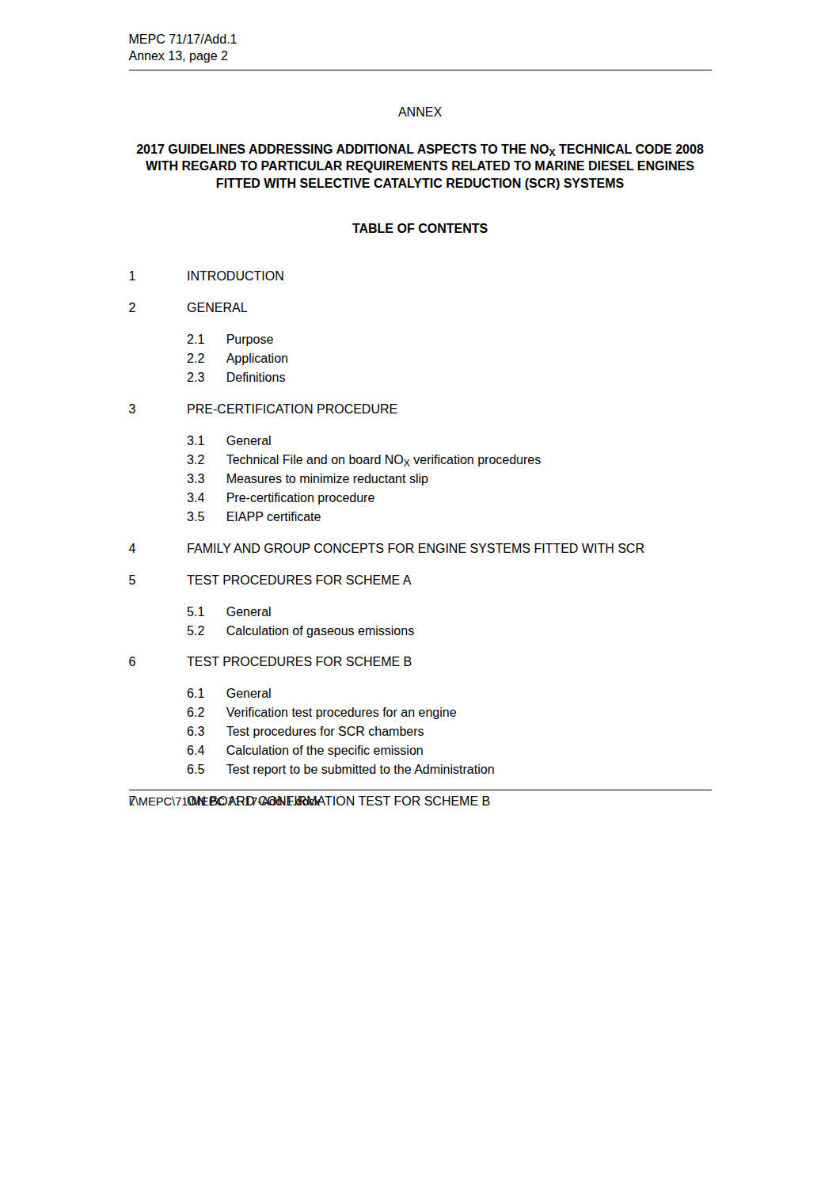MEPC 71/17/Add.1
Annex 13, page 2
ANNEX
2017 GUIDELINES ADDRESSING ADDITIONAL ASPECTS TO THE NOX TECHNICAL CODE 2008 WITH REGARD TO PARTICULAR REQUIREMENTS RELATED TO MARINE DIESEL ENGINES FITTED WITH SELECTIVE CATALYTIC REDUCTION (SCR) SYSTEMS
TABLE OF CONTENTS
1 INTRODUCTION
2 GENERAL
2.1 Purpose
2.2 Application
2.3 Definitions
3 PRE-CERTIFICATION PROCEDURE
3.1 General
3.2 Technical File and on board NOX verification procedures
3.3 Measures to minimize reductant slip
3.4 Pre-certification procedure
3.5 EIAPP certificate
4 FAMILY AND GROUP CONCEPTS FOR ENGINE SYSTEMS FITTED WITH SCR
5 TEST PROCEDURES FOR SCHEME A
5.1 General
5.2 Calculation of gaseous emissions
6 TEST PROCEDURES FOR SCHEME B
6.1 General
6.2 Verification test procedures for an engine
6.3 Test procedures for SCR chambers
6.4 Calculation of the specific emission
6.5 Test report to be submitted to the Administration
7 ON BOARD CONFIRMATION TEST FOR SCHEME B
I:\MEPC\71\MEPC 71-17-Add-1.docx